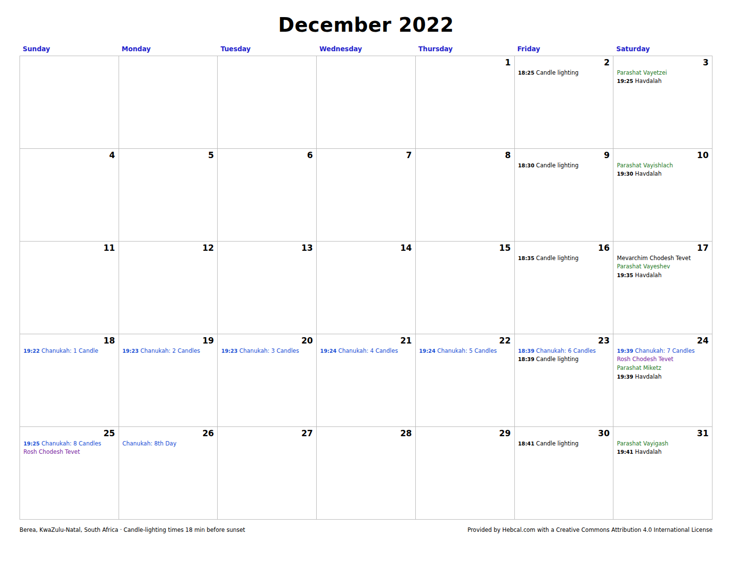December 2022
| Sunday | Monday | Tuesday | Wednesday | Thursday | Friday | Saturday |
| --- | --- | --- | --- | --- | --- | --- |
| | | | | 1 | 2 18:25 Candle lighting | 3 Parashat Vayetzei 19:25 Havdalah |
| 4 | 5 | 6 | 7 | 8 | 9 18:30 Candle lighting | 10 Parashat Vayishlach 19:30 Havdalah |
| 11 | 12 | 13 | 14 | 15 | 16 18:35 Candle lighting | 17 Mevarchim Chodesh Tevet Parashat Vayeshev 19:35 Havdalah |
| 18 19:22 Chanukah: 1 Candle | 19 19:23 Chanukah: 2 Candles | 20 19:23 Chanukah: 3 Candles | 21 19:24 Chanukah: 4 Candles | 22 19:24 Chanukah: 5 Candles | 23 18:39 Chanukah: 6 Candles 18:39 Candle lighting | 24 19:39 Chanukah: 7 Candles Rosh Chodesh Tevet Parashat Miketz 19:39 Havdalah |
| 25 19:25 Chanukah: 8 Candles Rosh Chodesh Tevet | 26 Chanukah: 8th Day | 27 | 28 | 29 | 30 18:41 Candle lighting | 31 Parashat Vayigash 19:41 Havdalah |
Berea, KwaZulu-Natal, South Africa · Candle-lighting times 18 min before sunset
Provided by Hebcal.com with a Creative Commons Attribution 4.0 International License